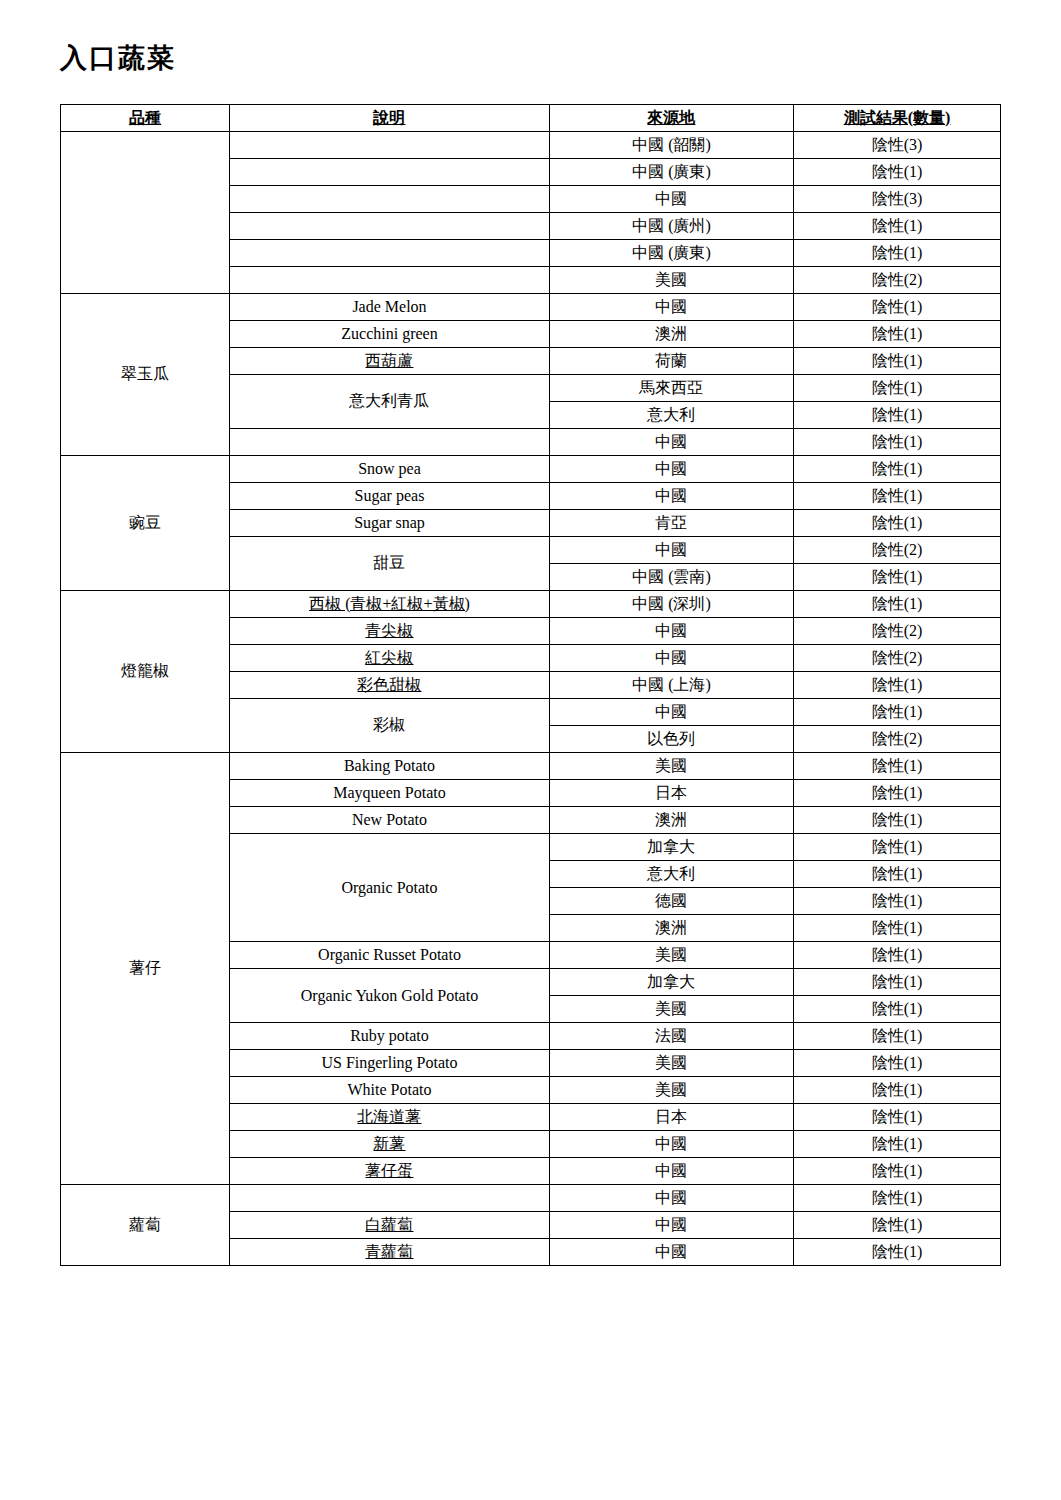入口蔬菜
| 品種 | 說明 | 來源地 | 測試結果(數量) |
| --- | --- | --- | --- |
| | | 中國 (韶關) | 陰性(3) |
| | 中國 (廣東) | 陰性(1) |
| | 中國 | 陰性(3) |
| | 中國 (廣州) | 陰性(1) |
| | 中國 (廣東) | 陰性(1) |
| | 美國 | 陰性(2) |
| 翠玉瓜 | Jade Melon | 中國 | 陰性(1) |
| Zucchini green | 澳洲 | 陰性(1) |
| 西葫蘆 | 荷蘭 | 陰性(1) |
| 意大利青瓜 | 馬來西亞 | 陰性(1) |
| 意大利 | 陰性(1) |
| | 中國 | 陰性(1) |
| 豌豆 | Snow pea | 中國 | 陰性(1) |
| Sugar peas | 中國 | 陰性(1) |
| Sugar snap | 肯亞 | 陰性(1) |
| 甜豆 | 中國 | 陰性(2) |
| 中國 (雲南) | 陰性(1) |
| 燈籠椒 | 西椒 (青椒+紅椒+黃椒) | 中國 (深圳) | 陰性(1) |
| 青尖椒 | 中國 | 陰性(2) |
| 紅尖椒 | 中國 | 陰性(2) |
| 彩色甜椒 | 中國 (上海) | 陰性(1) |
| 彩椒 | 中國 | 陰性(1) |
| 以色列 | 陰性(2) |
| 薯仔 | Baking Potato | 美國 | 陰性(1) |
| Mayqueen Potato | 日本 | 陰性(1) |
| New Potato | 澳洲 | 陰性(1) |
| Organic Potato | 加拿大 | 陰性(1) |
| 意大利 | 陰性(1) |
| 德國 | 陰性(1) |
| 澳洲 | 陰性(1) |
| Organic Russet Potato | 美國 | 陰性(1) |
| Organic Yukon Gold Potato | 加拿大 | 陰性(1) |
| 美國 | 陰性(1) |
| Ruby potato | 法國 | 陰性(1) |
| US Fingerling Potato | 美國 | 陰性(1) |
| White Potato | 美國 | 陰性(1) |
| 北海道薯 | 日本 | 陰性(1) |
| 新薯 | 中國 | 陰性(1) |
| 薯仔蛋 | 中國 | 陰性(1) |
| 蘿蔔 | | 中國 | 陰性(1) |
| 白蘿蔔 | 中國 | 陰性(1) |
| 青蘿蔔 | 中國 | 陰性(1) |